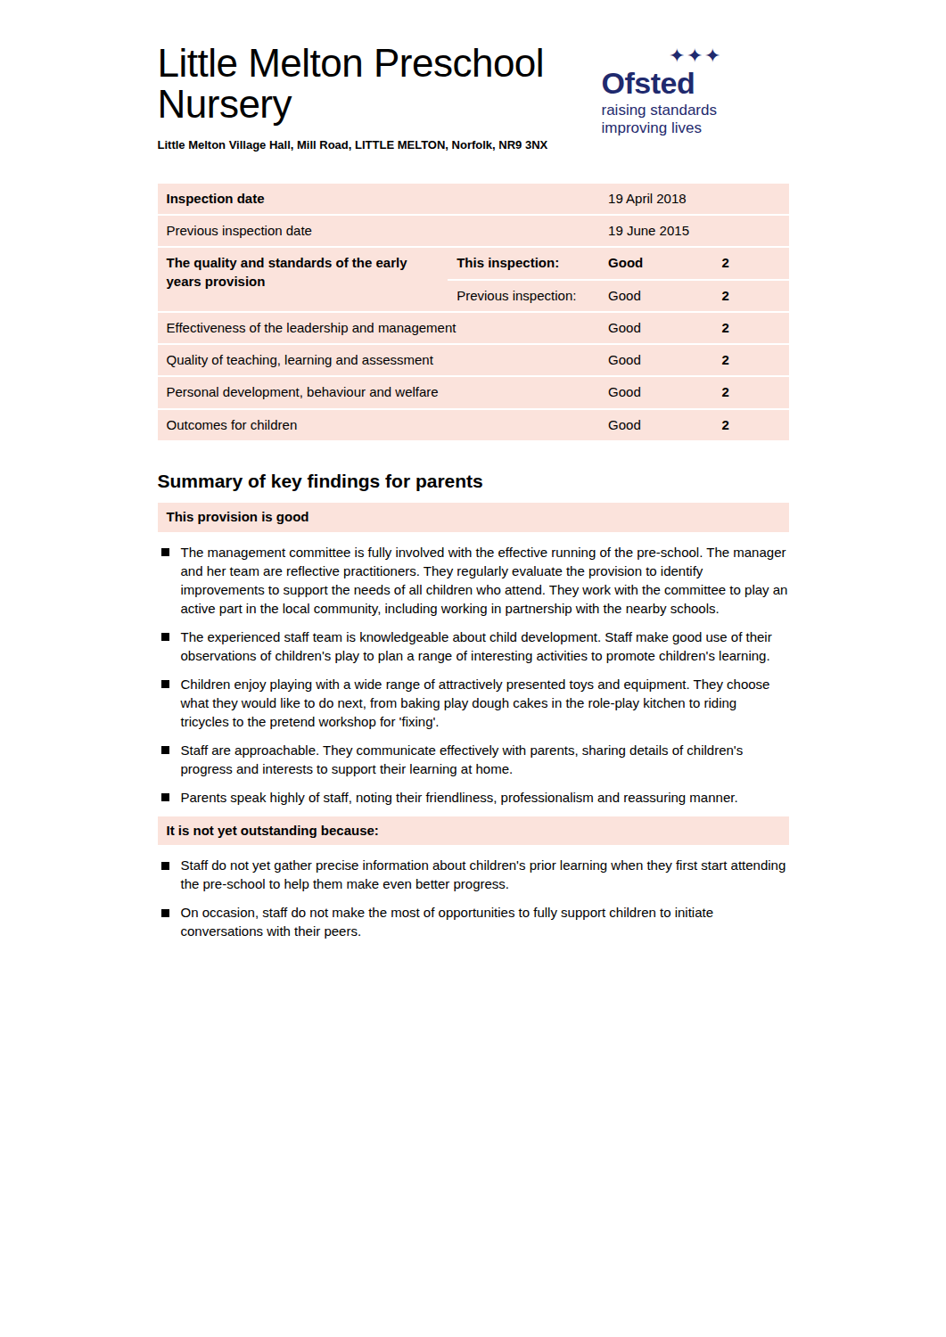Little Melton Preschool Nursery
Little Melton Village Hall, Mill Road, LITTLE MELTON, Norfolk, NR9 3NX
✦✦✦
Ofsted
raising standards
improving lives
| Inspection date | | 19 April 2018 | |
| Previous inspection date | | 19 June 2015 | |
| The quality and standards of the early years provision | This inspection: | Good | 2 |
| Previous inspection: | Good | 2 |
| Effectiveness of the leadership and management | Good | 2 |
| Quality of teaching, learning and assessment | Good | 2 |
| Personal development, behaviour and welfare | Good | 2 |
| Outcomes for children | Good | 2 |
Summary of key findings for parents
This provision is good
The management committee is fully involved with the effective running of the pre-school. The manager and her team are reflective practitioners. They regularly evaluate the provision to identify improvements to support the needs of all children who attend. They work with the committee to play an active part in the local community, including working in partnership with the nearby schools.
The experienced staff team is knowledgeable about child development. Staff make good use of their observations of children's play to plan a range of interesting activities to promote children's learning.
Children enjoy playing with a wide range of attractively presented toys and equipment. They choose what they would like to do next, from baking play dough cakes in the role-play kitchen to riding tricycles to the pretend workshop for 'fixing'.
Staff are approachable. They communicate effectively with parents, sharing details of children's progress and interests to support their learning at home.
Parents speak highly of staff, noting their friendliness, professionalism and reassuring manner.
It is not yet outstanding because:
Staff do not yet gather precise information about children's prior learning when they first start attending the pre-school to help them make even better progress.
On occasion, staff do not make the most of opportunities to fully support children to initiate conversations with their peers.